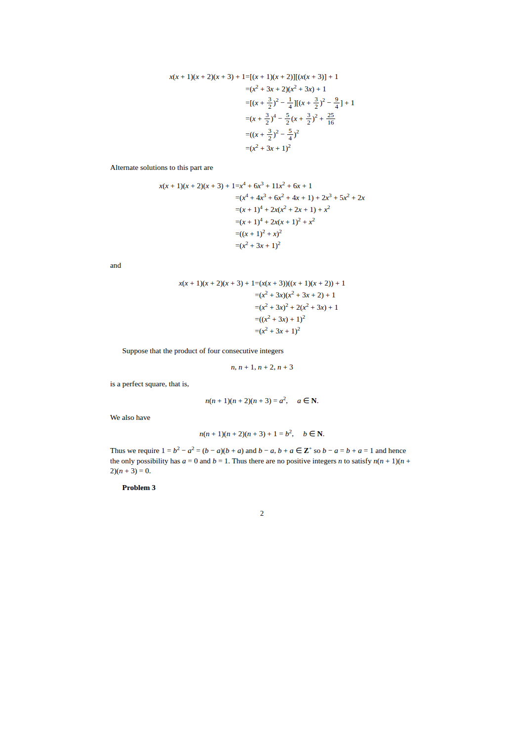| x ( x + 1)( x + 2)( x + 3) + 1 | = | [( x + 1)( x + 2)][( x ( x + 3)] + 1 |
| | = | ( x 2 + 3 x + 2)( x 2 + 3 x ) + 1 |
| | = | [( x + 3 2 ) 2 − 1 4 ][( x + 3 2 ) 2 − 9 4 ] + 1 |
| | = | ( x + 3 2 ) 4 − 5 2 ( x + 3 2 ) 2 + 25 16 |
| | = | (( x + 3 2 ) 2 − 5 4 ) 2 |
| | = | ( x 2 + 3 x + 1) 2 |
Alternate solutions to this part are
| x ( x + 1)( x + 2)( x + 3) + 1 | = | x 4 + 6 x 3 + 11 x 2 + 6 x + 1 |
| | = | ( x 4 + 4 x 3 + 6 x 2 + 4 x + 1) + 2 x 3 + 5 x 2 + 2 x |
| | = | ( x + 1) 4 + 2 x ( x 2 + 2 x + 1) + x 2 |
| | = | ( x + 1) 4 + 2 x ( x + 1) 2 + x 2 |
| | = | (( x + 1) 2 + x ) 2 |
| | = | ( x 2 + 3 x + 1) 2 |
and
| x ( x + 1)( x + 2)( x + 3) + 1 | = | ( x ( x + 3))(( x + 1)( x + 2)) + 1 |
| | = | ( x 2 + 3 x )( x 2 + 3 x + 2) + 1 |
| | = | ( x 2 + 3 x ) 2 + 2( x 2 + 3 x ) + 1 |
| | = | (( x 2 + 3 x ) + 1) 2 |
| | = | ( x 2 + 3 x + 1) 2 |
Suppose that the product of four consecutive integers
n, n + 1, n + 2, n + 3
is a perfect square, that is,
n(n + 1)(n + 2)(n + 3) = a2, a ∈ N.
We also have
n(n + 1)(n + 2)(n + 3) + 1 = b2, b ∈ N.
Thus we require 1 = b2 − a2 = (b − a)(b + a) and b − a, b + a ∈ Z+ so b − a = b + a = 1 and hence the only possibility has a = 0 and b = 1. Thus there are no positive integers n to satisfy n(n + 1)(n + 2)(n + 3) = 0.
Problem 3
2